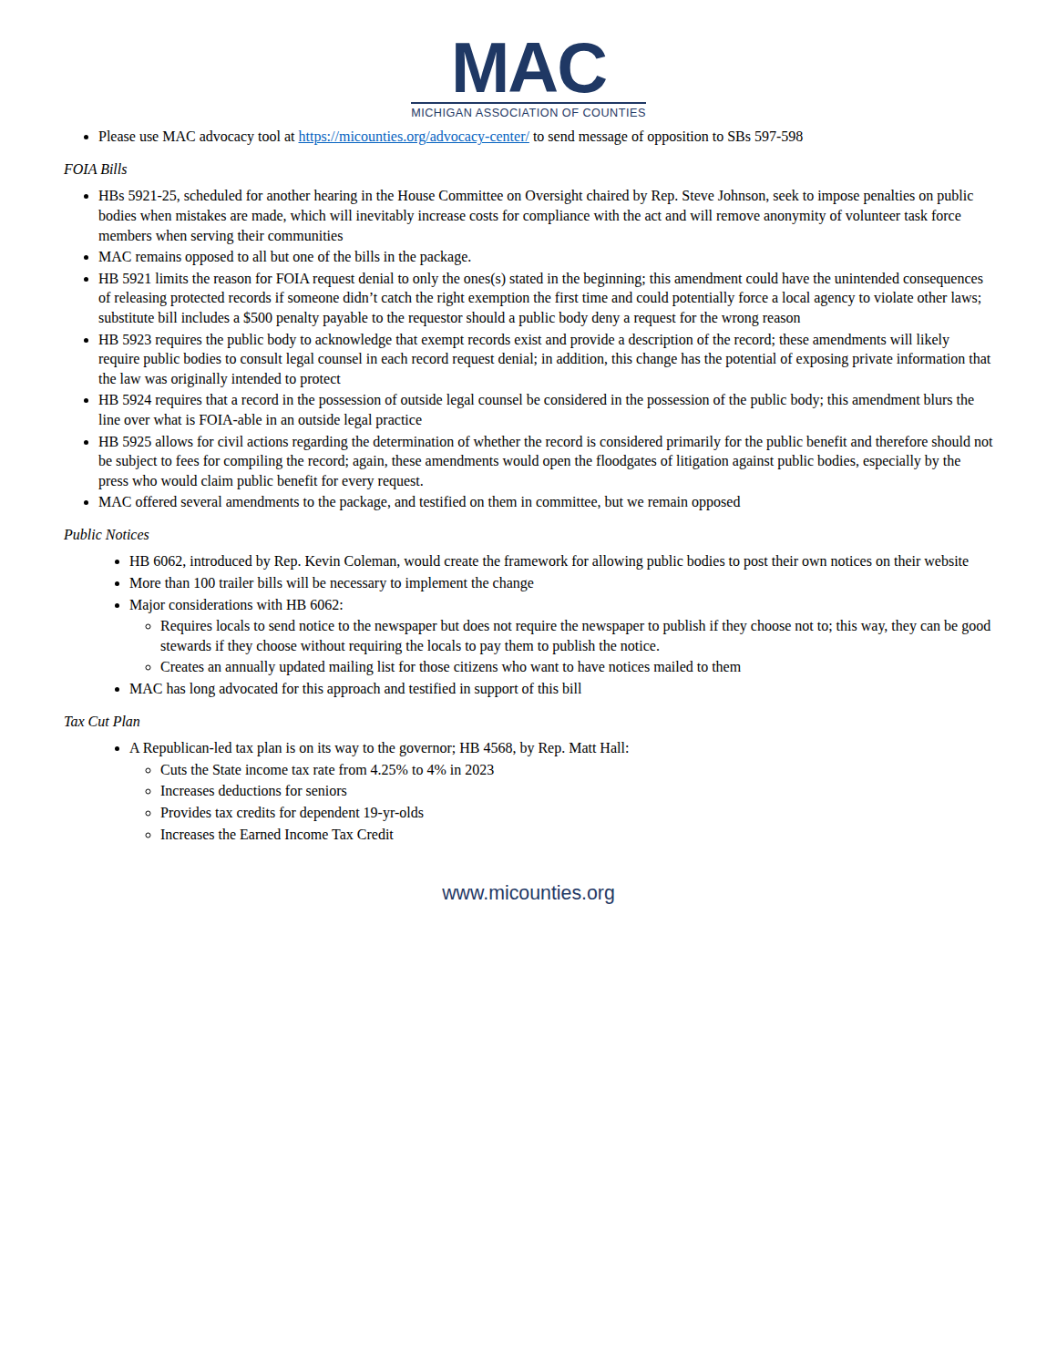MAC
MICHIGAN ASSOCIATION OF COUNTIES
Please use MAC advocacy tool at https://micounties.org/advocacy-center/ to send message of opposition to SBs 597-598
FOIA Bills
HBs 5921-25, scheduled for another hearing in the House Committee on Oversight chaired by Rep. Steve Johnson, seek to impose penalties on public bodies when mistakes are made, which will inevitably increase costs for compliance with the act and will remove anonymity of volunteer task force members when serving their communities
MAC remains opposed to all but one of the bills in the package.
HB 5921 limits the reason for FOIA request denial to only the ones(s) stated in the beginning; this amendment could have the unintended consequences of releasing protected records if someone didn’t catch the right exemption the first time and could potentially force a local agency to violate other laws; substitute bill includes a $500 penalty payable to the requestor should a public body deny a request for the wrong reason
HB 5923 requires the public body to acknowledge that exempt records exist and provide a description of the record; these amendments will likely require public bodies to consult legal counsel in each record request denial; in addition, this change has the potential of exposing private information that the law was originally intended to protect
HB 5924 requires that a record in the possession of outside legal counsel be considered in the possession of the public body; this amendment blurs the line over what is FOIA-able in an outside legal practice
HB 5925 allows for civil actions regarding the determination of whether the record is considered primarily for the public benefit and therefore should not be subject to fees for compiling the record; again, these amendments would open the floodgates of litigation against public bodies, especially by the press who would claim public benefit for every request.
MAC offered several amendments to the package, and testified on them in committee, but we remain opposed
Public Notices
HB 6062, introduced by Rep. Kevin Coleman, would create the framework for allowing public bodies to post their own notices on their website
More than 100 trailer bills will be necessary to implement the change
Major considerations with HB 6062:
Requires locals to send notice to the newspaper but does not require the newspaper to publish if they choose not to; this way, they can be good stewards if they choose without requiring the locals to pay them to publish the notice.
Creates an annually updated mailing list for those citizens who want to have notices mailed to them
MAC has long advocated for this approach and testified in support of this bill
Tax Cut Plan
A Republican-led tax plan is on its way to the governor; HB 4568, by Rep. Matt Hall:
Cuts the State income tax rate from 4.25% to 4% in 2023
Increases deductions for seniors
Provides tax credits for dependent 19-yr-olds
Increases the Earned Income Tax Credit
www.micounties.org